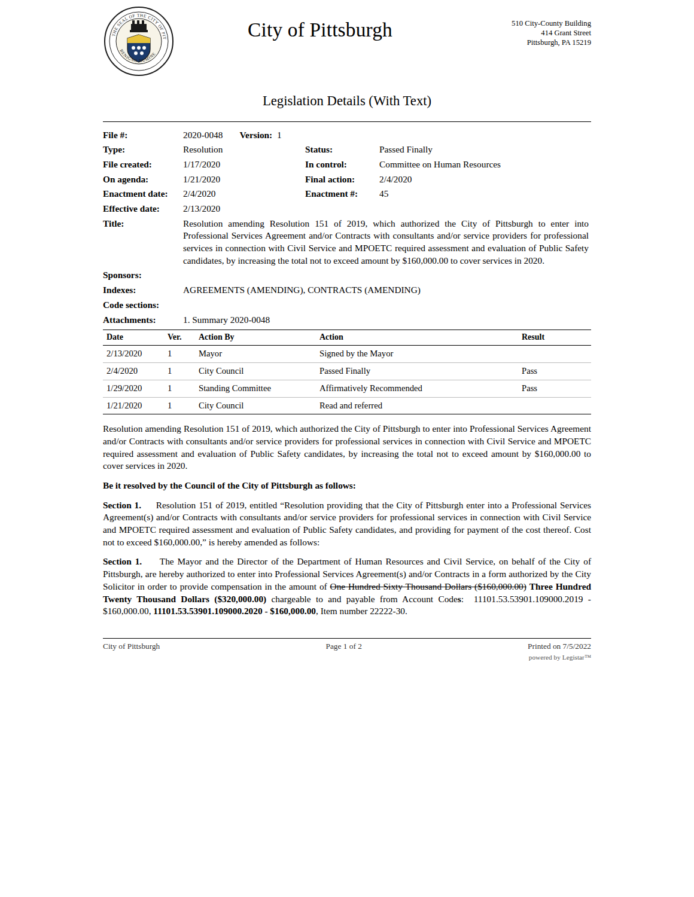THE SEAL OF THE CITY OF PITTSBURGH BENIGNO NUMINE
City of Pittsburgh
510 City-County Building
414 Grant Street
Pittsburgh, PA 15219
Legislation Details (With Text)
| File #: | 2020-0048 Version: 1 | | |
| Type: | Resolution | Status: | Passed Finally |
| File created: | 1/17/2020 | In control: | Committee on Human Resources |
| On agenda: | 1/21/2020 | Final action: | 2/4/2020 |
| Enactment date: | 2/4/2020 | Enactment #: | 45 |
| Effective date: | 2/13/2020 | | |
| Title: | Resolution amending Resolution 151 of 2019, which authorized the City of Pittsburgh to enter into Professional Services Agreement and/or Contracts with consultants and/or service providers for professional services in connection with Civil Service and MPOETC required assessment and evaluation of Public Safety candidates, by increasing the total not to exceed amount by $160,000.00 to cover services in 2020. |
| Sponsors: | |
| Indexes: | AGREEMENTS (AMENDING), CONTRACTS (AMENDING) |
| Code sections: | |
| Attachments: | 1. Summary 2020-0048 |
| Date | Ver. | Action By | Action | Result |
| --- | --- | --- | --- | --- |
| 2/13/2020 | 1 | Mayor | Signed by the Mayor | |
| 2/4/2020 | 1 | City Council | Passed Finally | Pass |
| 1/29/2020 | 1 | Standing Committee | Affirmatively Recommended | Pass |
| 1/21/2020 | 1 | City Council | Read and referred | |
Resolution amending Resolution 151 of 2019, which authorized the City of Pittsburgh to enter into Professional Services Agreement and/or Contracts with consultants and/or service providers for professional services in connection with Civil Service and MPOETC required assessment and evaluation of Public Safety candidates, by increasing the total not to exceed amount by $160,000.00 to cover services in 2020.
Be it resolved by the Council of the City of Pittsburgh as follows:
Section 1. Resolution 151 of 2019, entitled “Resolution providing that the City of Pittsburgh enter into a Professional Services Agreement(s) and/or Contracts with consultants and/or service providers for professional services in connection with Civil Service and MPOETC required assessment and evaluation of Public Safety candidates, and providing for payment of the cost thereof. Cost not to exceed $160,000.00,” is hereby amended as follows:
Section 1. The Mayor and the Director of the Department of Human Resources and Civil Service, on behalf of the City of Pittsburgh, are hereby authorized to enter into Professional Services Agreement(s) and/or Contracts in a form authorized by the City Solicitor in order to provide compensation in the amount of One Hundred Sixty Thousand Dollars ($160,000.00) Three Hundred Twenty Thousand Dollars ($320,000.00) chargeable to and payable from Account Codes: 11101.53.53901.109000.2019 - $160,000.00, 11101.53.53901.109000.2020 - $160,000.00, Item number 22222-30.
City of Pittsburgh
Page 1 of 2
Printed on 7/5/2022
powered by Legistar™